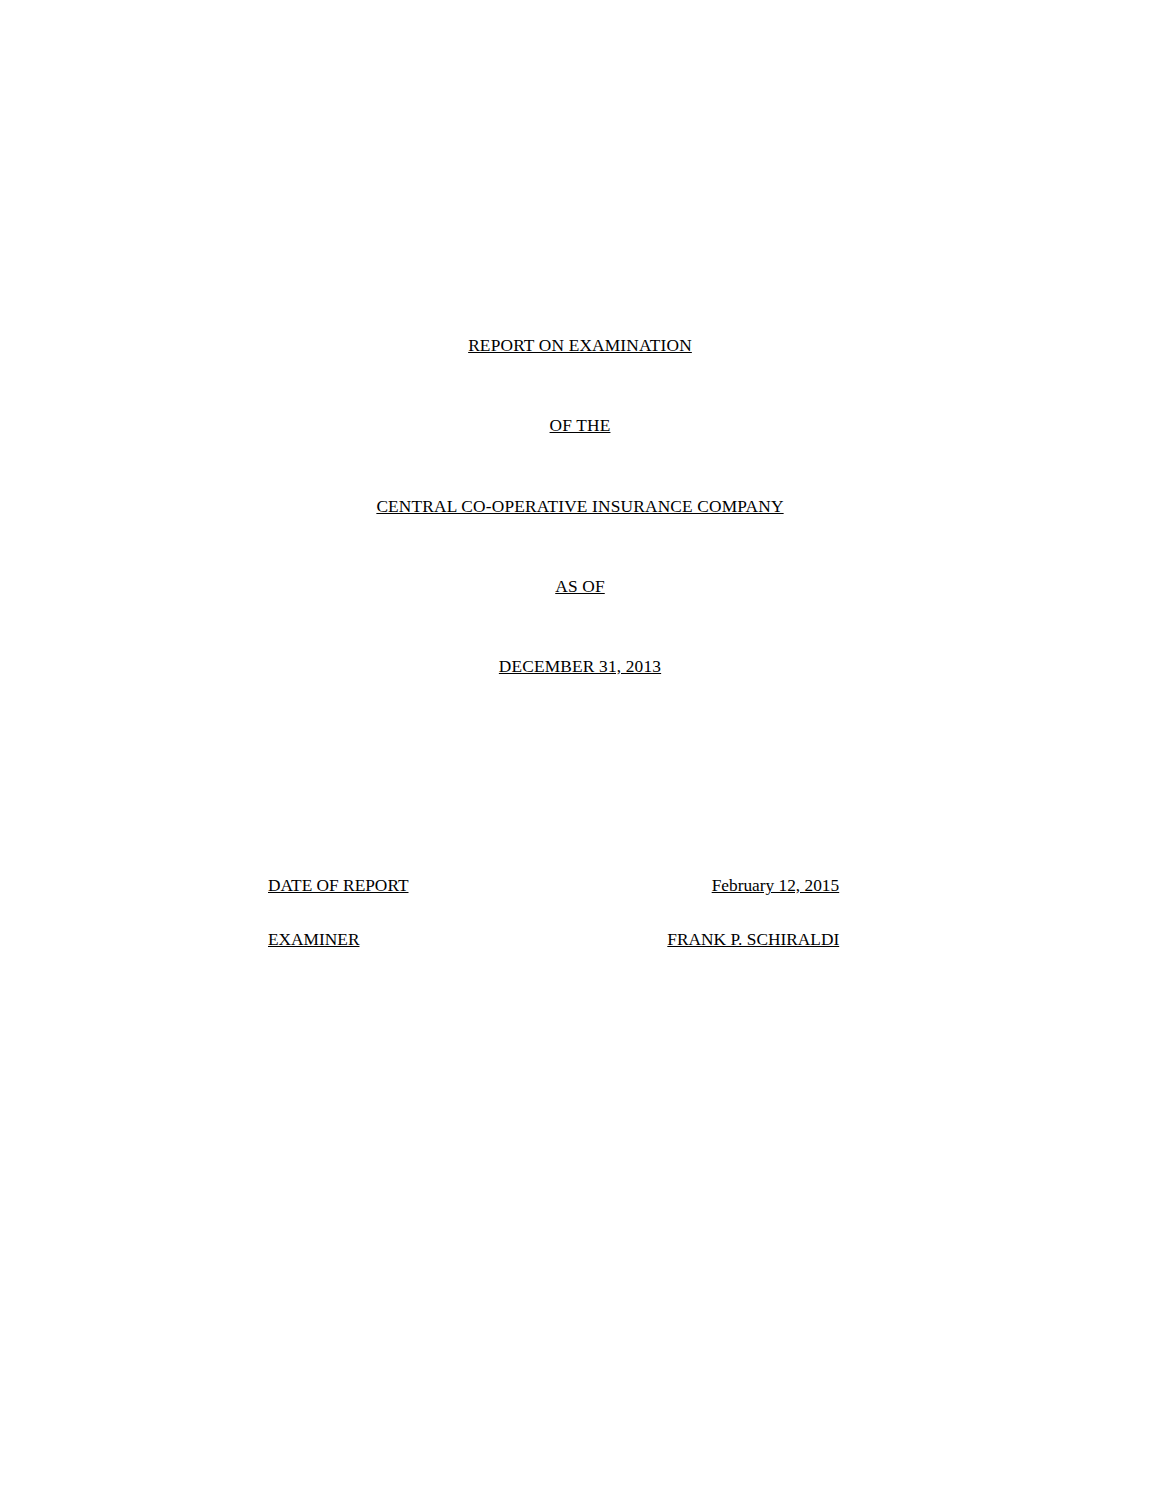REPORT ON EXAMINATION
OF THE
CENTRAL CO-OPERATIVE INSURANCE COMPANY
AS OF
DECEMBER 31, 2013
DATE OF REPORT
February 12, 2015
EXAMINER
FRANK P. SCHIRALDI